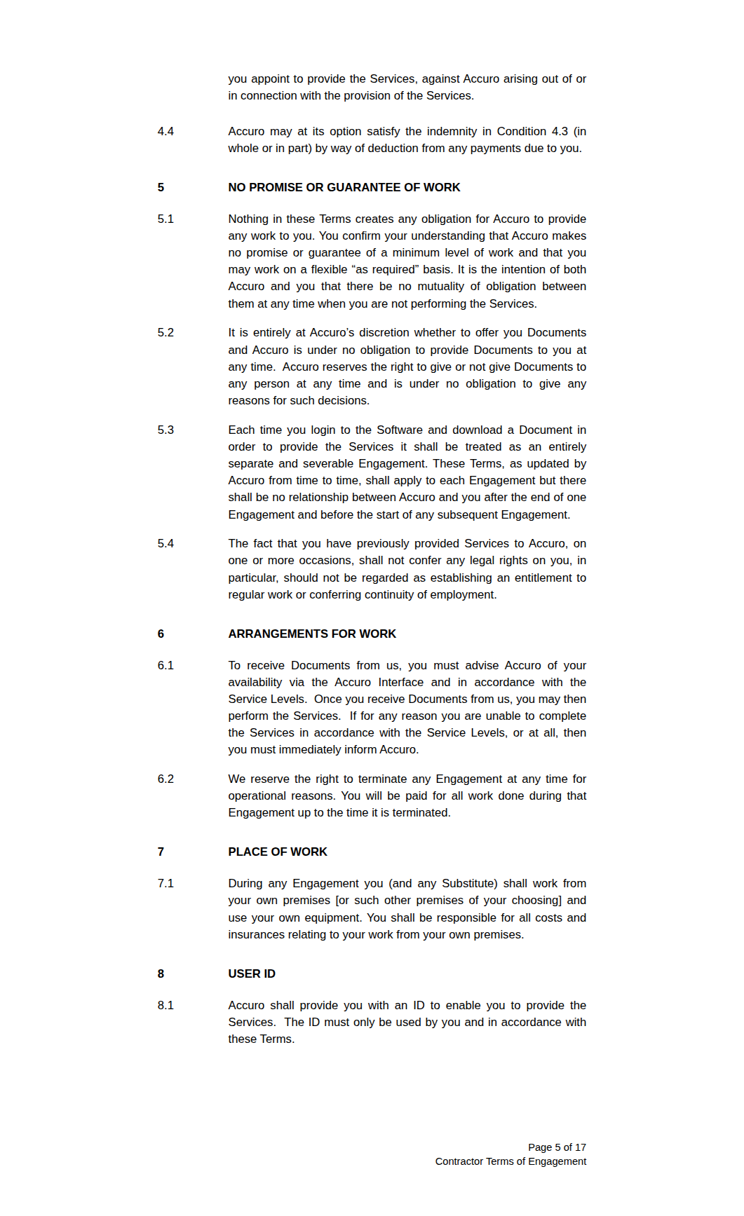you appoint to provide the Services, against Accuro arising out of or in connection with the provision of the Services.
4.4
Accuro may at its option satisfy the indemnity in Condition 4.3 (in whole or in part) by way of deduction from any payments due to you.
5
NO PROMISE OR GUARANTEE OF WORK
5.1
Nothing in these Terms creates any obligation for Accuro to provide any work to you. You confirm your understanding that Accuro makes no promise or guarantee of a minimum level of work and that you may work on a flexible “as required” basis. It is the intention of both Accuro and you that there be no mutuality of obligation between them at any time when you are not performing the Services.
5.2
It is entirely at Accuro’s discretion whether to offer you Documents and Accuro is under no obligation to provide Documents to you at any time. Accuro reserves the right to give or not give Documents to any person at any time and is under no obligation to give any reasons for such decisions.
5.3
Each time you login to the Software and download a Document in order to provide the Services it shall be treated as an entirely separate and severable Engagement. These Terms, as updated by Accuro from time to time, shall apply to each Engagement but there shall be no relationship between Accuro and you after the end of one Engagement and before the start of any subsequent Engagement.
5.4
The fact that you have previously provided Services to Accuro, on one or more occasions, shall not confer any legal rights on you, in particular, should not be regarded as establishing an entitlement to regular work or conferring continuity of employment.
6
ARRANGEMENTS FOR WORK
6.1
To receive Documents from us, you must advise Accuro of your availability via the Accuro Interface and in accordance with the Service Levels. Once you receive Documents from us, you may then perform the Services. If for any reason you are unable to complete the Services in accordance with the Service Levels, or at all, then you must immediately inform Accuro.
6.2
We reserve the right to terminate any Engagement at any time for operational reasons. You will be paid for all work done during that Engagement up to the time it is terminated.
7
PLACE OF WORK
7.1
During any Engagement you (and any Substitute) shall work from your own premises [or such other premises of your choosing] and use your own equipment. You shall be responsible for all costs and insurances relating to your work from your own premises.
8
USER ID
8.1
Accuro shall provide you with an ID to enable you to provide the Services. The ID must only be used by you and in accordance with these Terms.
Page 5 of 17
Contractor Terms of Engagement